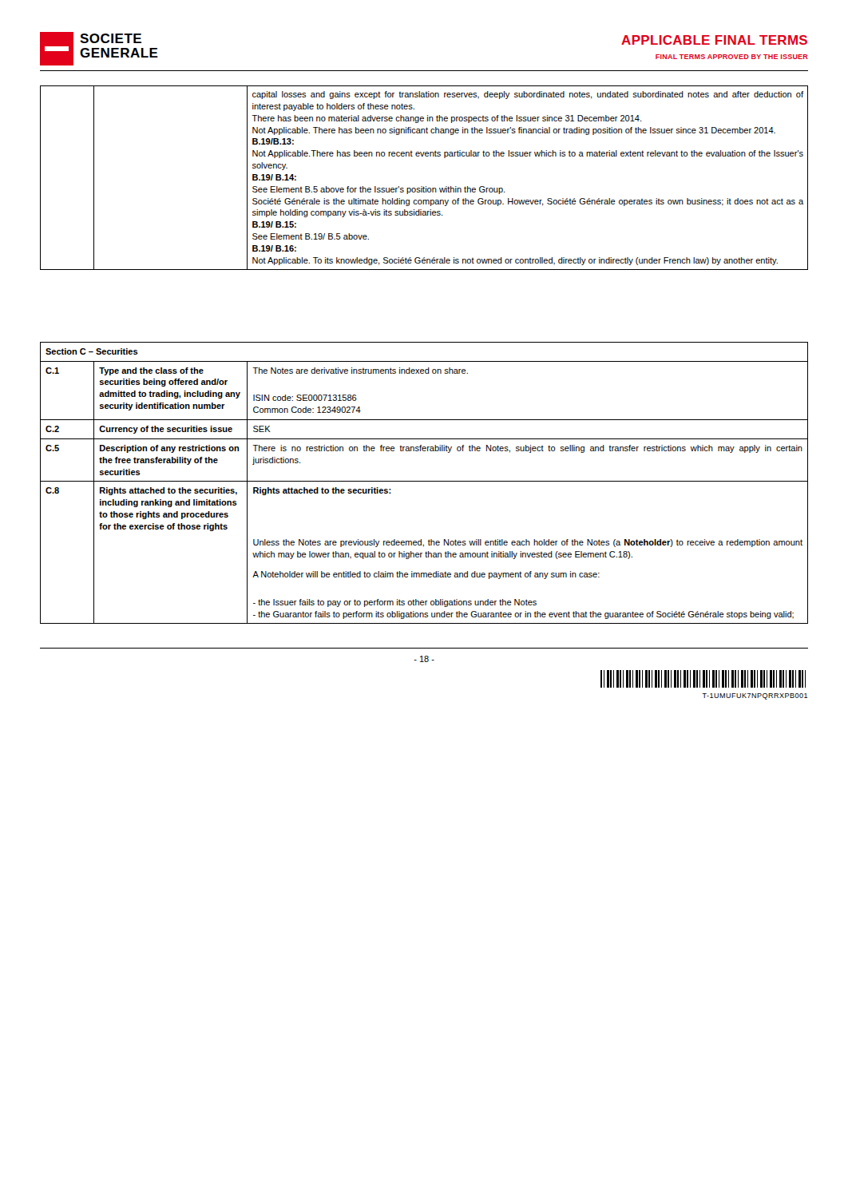SOCIETE
GENERALE
APPLICABLE FINAL TERMS
FINAL TERMS APPROVED BY THE ISSUER
| | | capital losses and gains except for translation reserves, deeply subordinated notes, undated subordinated notes and after deduction of interest payable to holders of these notes. There has been no material adverse change in the prospects of the Issuer since 31 December 2014. Not Applicable. There has been no significant change in the Issuer's financial or trading position of the Issuer since 31 December 2014. B.19/B.13: Not Applicable.There has been no recent events particular to the Issuer which is to a material extent relevant to the evaluation of the Issuer's solvency. B.19/ B.14: See Element B.5 above for the Issuer's position within the Group. Société Générale is the ultimate holding company of the Group. However, Société Générale operates its own business; it does not act as a simple holding company vis-à-vis its subsidiaries. B.19/ B.15: See Element B.19/ B.5 above. B.19/ B.16: Not Applicable. To its knowledge, Société Générale is not owned or controlled, directly or indirectly (under French law) by another entity. |
| Section C – Securities |
| C.1 | Type and the class of the securities being offered and/or admitted to trading, including any security identification number | The Notes are derivative instruments indexed on share. ISIN code: SE0007131586 Common Code: 123490274 |
| C.2 | Currency of the securities issue | SEK |
| C.5 | Description of any restrictions on the free transferability of the securities | There is no restriction on the free transferability of the Notes, subject to selling and transfer restrictions which may apply in certain jurisdictions. |
| C.8 | Rights attached to the securities, including ranking and limitations to those rights and procedures for the exercise of those rights | Rights attached to the securities: Unless the Notes are previously redeemed, the Notes will entitle each holder of the Notes (a Noteholder ) to receive a redemption amount which may be lower than, equal to or higher than the amount initially invested (see Element C.18). A Noteholder will be entitled to claim the immediate and due payment of any sum in case: - the Issuer fails to pay or to perform its other obligations under the Notes - the Guarantor fails to perform its obligations under the Guarantee or in the event that the guarantee of Société Générale stops being valid; |
- 18 -
T-1UMUFUK7NPQRRXPB001